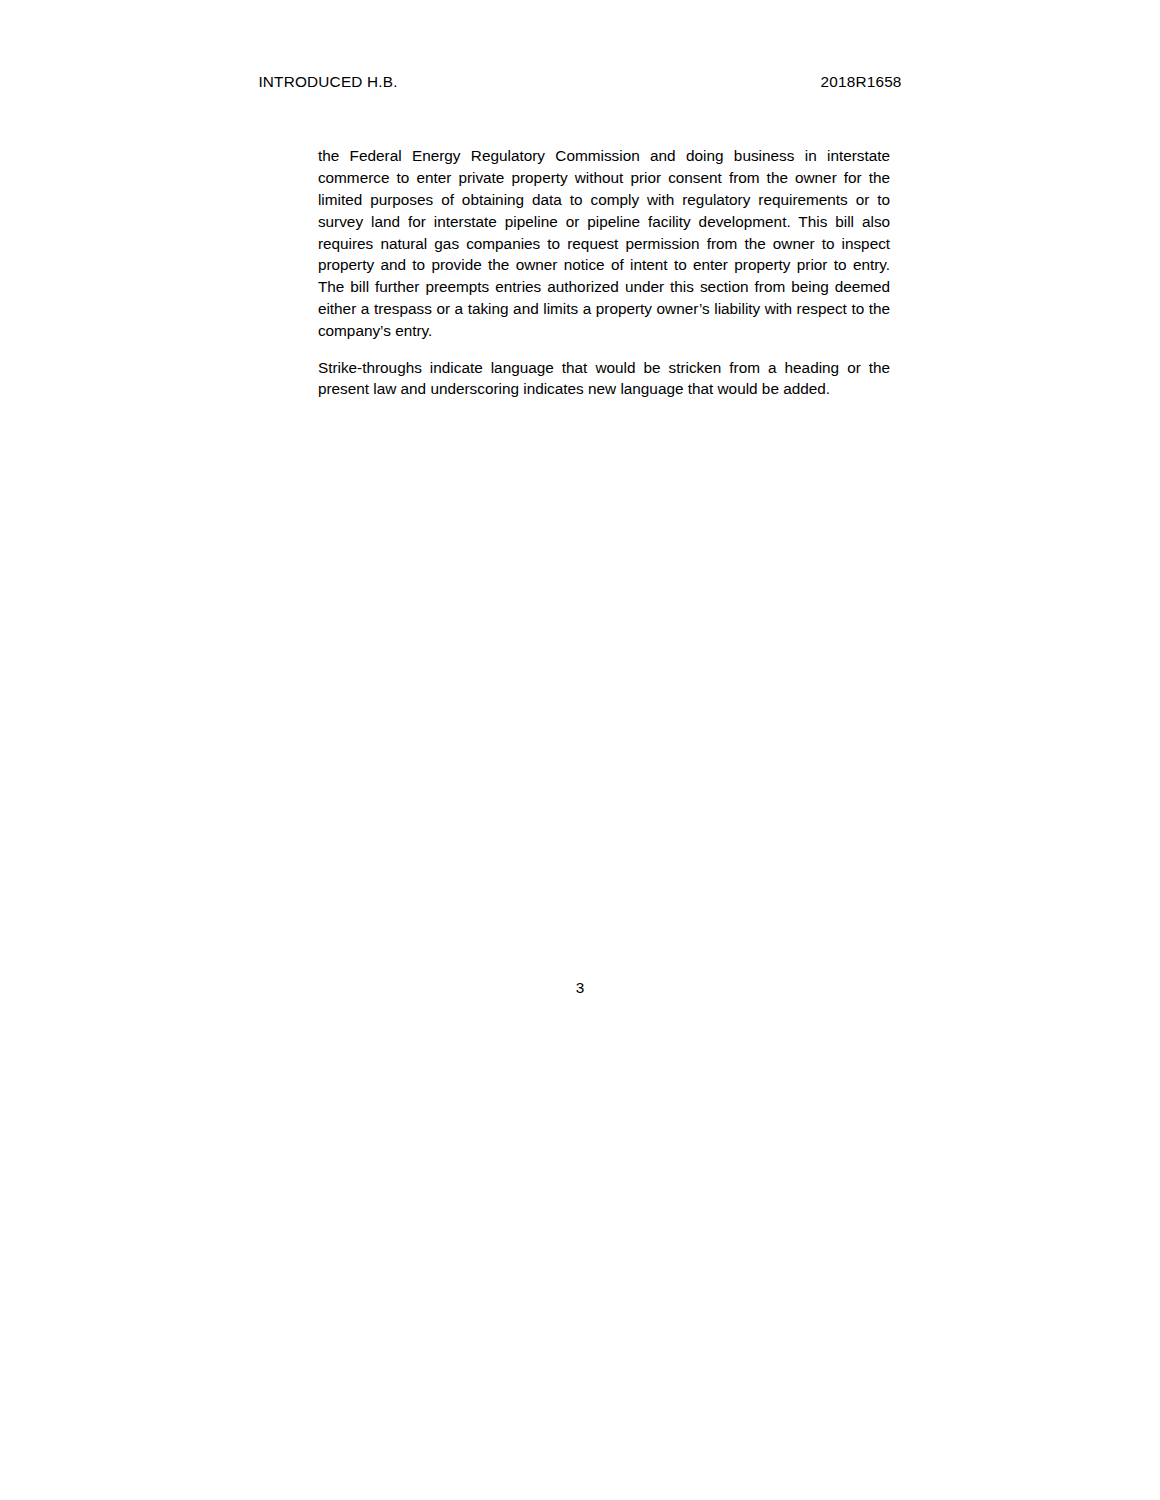INTRODUCED H.B.
2018R1658
the Federal Energy Regulatory Commission and doing business in interstate commerce to enter private property without prior consent from the owner for the limited purposes of obtaining data to comply with regulatory requirements or to survey land for interstate pipeline or pipeline facility development. This bill also requires natural gas companies to request permission from the owner to inspect property and to provide the owner notice of intent to enter property prior to entry. The bill further preempts entries authorized under this section from being deemed either a trespass or a taking and limits a property owner’s liability with respect to the company’s entry.
Strike-throughs indicate language that would be stricken from a heading or the present law and underscoring indicates new language that would be added.
3